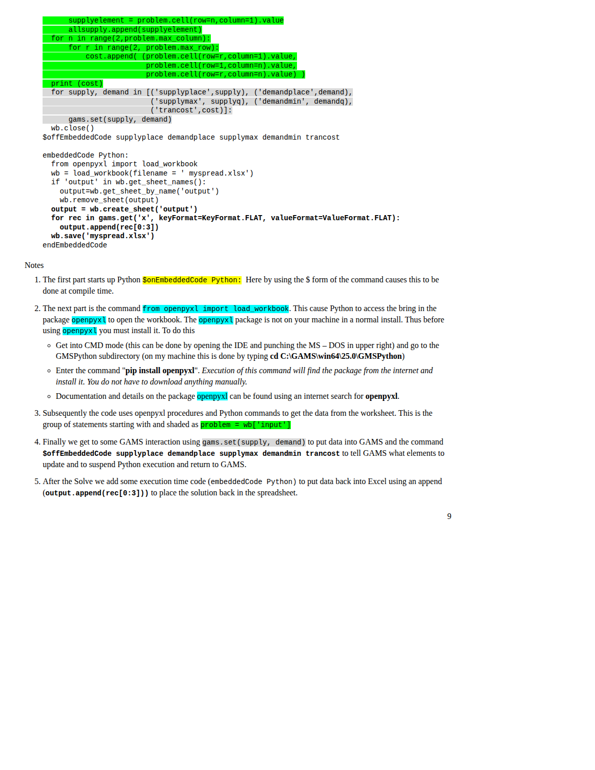supplyelement = problem.cell(row=n,column=1).value
      allsupply.append(supplyelement)
  for n in range(2,problem.max_column):
      for r in range(2, problem.max_row):
          cost.append( (problem.cell(row=r,column=1).value,
                        problem.cell(row=1,column=n).value,
                        problem.cell(row=r,column=n).value) )
  print (cost)
  for supply, demand in [('supplyplace',supply), ('demandplace',demand),
                         ('supplymax', supplyq), ('demandmin', demandq),
                         ('trancost',cost)]:
      gams.set(supply, demand)
  wb.close()
$offEmbeddedCode supplyplace demandplace supplymax demandmin trancost

embeddedCode Python:
  from openpyxl import load_workbook
  wb = load_workbook(filename = ' myspread.xlsx')
  if 'output' in wb.get_sheet_names():
    output=wb.get_sheet_by_name('output')
    wb.remove_sheet(output)
  output = wb.create_sheet('output')
  for rec in gams.get('x', keyFormat=KeyFormat.FLAT, valueFormat=ValueFormat.FLAT):
    output.append(rec[0:3])
  wb.save('myspread.xlsx')
endEmbeddedCode
Notes
The first part starts up Python $onEmbeddedCode Python: Here by using the $ form of the command causes this to be done at compile time.
The next part is the command from openpyxl import load_workbook. This cause Python to access the bring in the package openpyxl to open the workbook. The openpyxl package is not on your machine in a normal install. Thus before using openpyxl you must install it. To do this
Get into CMD mode (this can be done by opening the IDE and punching the MS – DOS in upper right) and go to the GMSPython subdirectory (on my machine this is done by typing cd C:\GAMS\win64\25.0\GMSPython)
Enter the command "pip install openpyxl". Execution of this command will find the package from the internet and install it. You do not have to download anything manually.
Documentation and details on the package openpyxl can be found using an internet search for openpyxl.
Subsequently the code uses openpyxl procedures and Python commands to get the data from the worksheet. This is the group of statements starting with and shaded as problem = wb['input']
Finally we get to some GAMS interaction using gams.set(supply, demand) to put data into GAMS and the command $offEmbeddedCode supplyplace demandplace supplymax demandmin trancost to tell GAMS what elements to update and to suspend Python execution and return to GAMS.
After the Solve we add some execution time code (embeddedCode Python) to put data back into Excel using an append (output.append(rec[0:3])) to place the solution back in the spreadsheet.
9